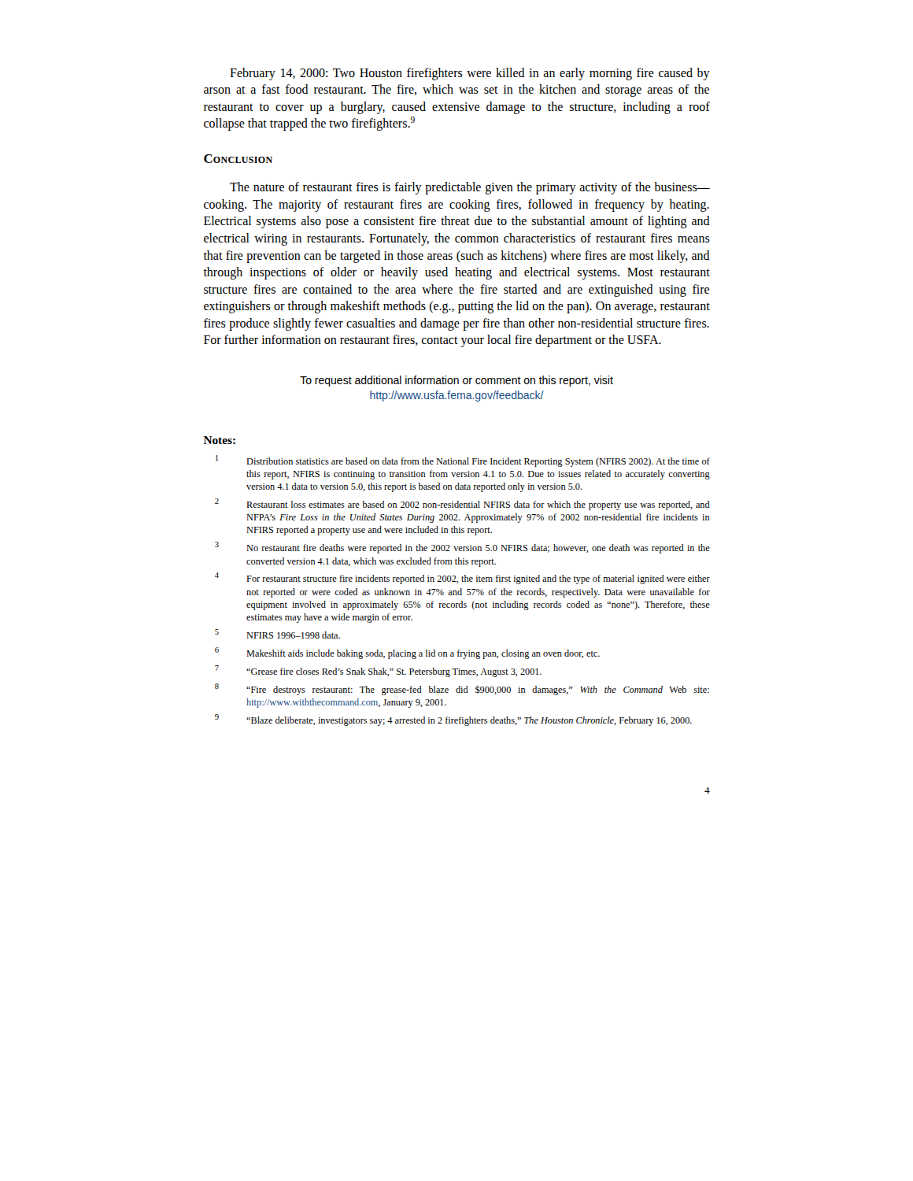February 14, 2000: Two Houston firefighters were killed in an early morning fire caused by arson at a fast food restaurant. The fire, which was set in the kitchen and storage areas of the restaurant to cover up a burglary, caused extensive damage to the structure, including a roof collapse that trapped the two firefighters.9
Conclusion
The nature of restaurant fires is fairly predictable given the primary activity of the business—cooking. The majority of restaurant fires are cooking fires, followed in frequency by heating. Electrical systems also pose a consistent fire threat due to the substantial amount of lighting and electrical wiring in restaurants. Fortunately, the common characteristics of restaurant fires means that fire prevention can be targeted in those areas (such as kitchens) where fires are most likely, and through inspections of older or heavily used heating and electrical systems. Most restaurant structure fires are contained to the area where the fire started and are extinguished using fire extinguishers or through makeshift methods (e.g., putting the lid on the pan). On average, restaurant fires produce slightly fewer casualties and damage per fire than other non-residential structure fires. For further information on restaurant fires, contact your local fire department or the USFA.
To request additional information or comment on this report, visit
http://www.usfa.fema.gov/feedback/
Notes:
Distribution statistics are based on data from the National Fire Incident Reporting System (NFIRS 2002). At the time of this report, NFIRS is continuing to transition from version 4.1 to 5.0. Due to issues related to accurately converting version 4.1 data to version 5.0, this report is based on data reported only in version 5.0.
Restaurant loss estimates are based on 2002 non-residential NFIRS data for which the property use was reported, and NFPA’s Fire Loss in the United States During 2002. Approximately 97% of 2002 non-residential fire incidents in NFIRS reported a property use and were included in this report.
No restaurant fire deaths were reported in the 2002 version 5.0 NFIRS data; however, one death was reported in the converted version 4.1 data, which was excluded from this report.
For restaurant structure fire incidents reported in 2002, the item first ignited and the type of material ignited were either not reported or were coded as unknown in 47% and 57% of the records, respectively. Data were unavailable for equipment involved in approximately 65% of records (not including records coded as “none”). Therefore, these estimates may have a wide margin of error.
NFIRS 1996–1998 data.
Makeshift aids include baking soda, placing a lid on a frying pan, closing an oven door, etc.
“Grease fire closes Red’s Snak Shak,” St. Petersburg Times, August 3, 2001.
“Fire destroys restaurant: The grease-fed blaze did $900,000 in damages,” With the Command Web site: http://www.withthecommand.com, January 9, 2001.
“Blaze deliberate, investigators say; 4 arrested in 2 firefighters deaths,” The Houston Chronicle, February 16, 2000.
4